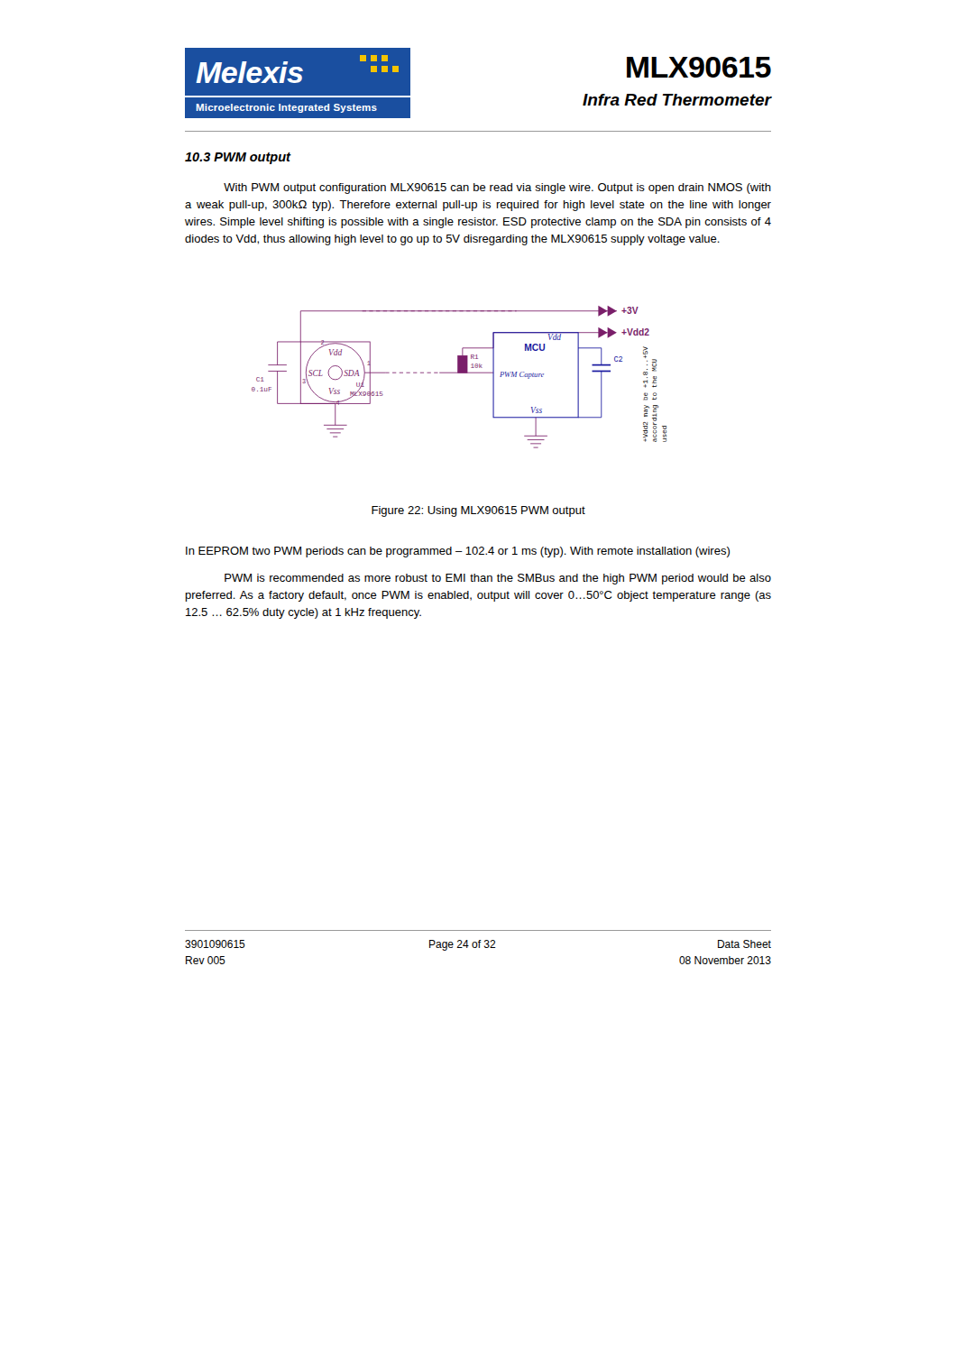Melexis
Microelectronic Integrated Systems
MLX90615
Infra Red Thermometer
10.3 PWM output
With PWM output configuration MLX90615 can be read via single wire. Output is open drain NMOS (with a weak pull-up, 300kΩ typ). Therefore external pull-up is required for high level state on the line with longer wires. Simple level shifting is possible with a single resistor. ESD protective clamp on the SDA pin consists of 4 diodes to Vdd, thus allowing high level to go up to 5V disregarding the MLX90615 supply voltage value.
+3V +Vdd2 Vdd SCL SDA Vss 2 3 1 4 U1 MLX90615 C1 0.1uF R1 10k MCU Vdd PWM Capture Vss C2 +Vdd2 may be +1.8...+5V according to the MCU used
Figure 22: Using MLX90615 PWM output
In EEPROM two PWM periods can be programmed – 102.4 or 1 ms (typ). With remote installation (wires)
PWM is recommended as more robust to EMI than the SMBus and the high PWM period would be also preferred. As a factory default, once PWM is enabled, output will cover 0…50°C object temperature range (as 12.5 … 62.5% duty cycle) at 1 kHz frequency.
3901090615
Rev 005
Page 24 of 32
Data Sheet
08 November 2013